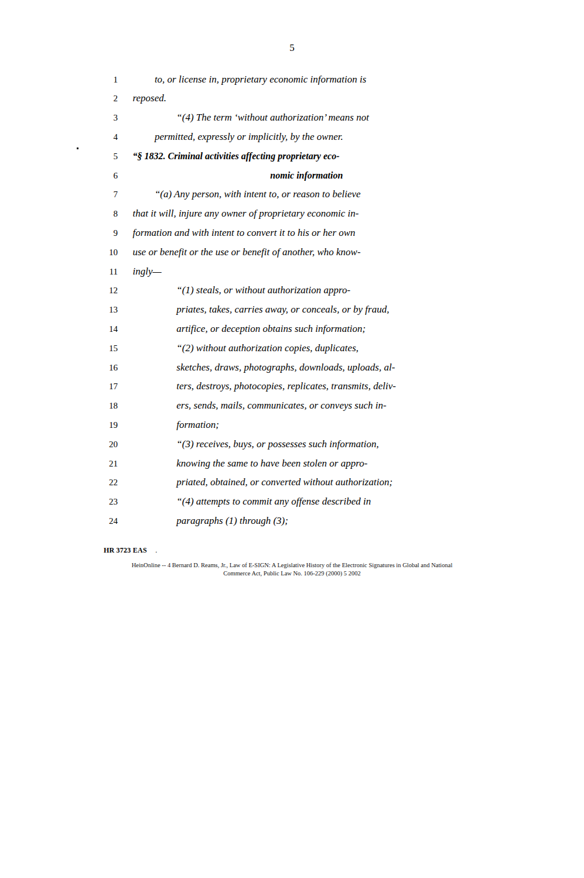5
to, or license in, proprietary economic information is
reposed.
“(4) The term ‘without authorization’ means not
permitted, expressly or implicitly, by the owner.
“§ 1832. Criminal activities affecting proprietary eco-
nomic information
“(a) Any person, with intent to, or reason to believe
that it will, injure any owner of proprietary economic in-
formation and with intent to convert it to his or her own
use or benefit or the use or benefit of another, who know-
ingly—
“(1) steals, or without authorization appro-
priates, takes, carries away, or conceals, or by fraud,
artifice, or deception obtains such information;
“(2) without authorization copies, duplicates,
sketches, draws, photographs, downloads, uploads, al-
ters, destroys, photocopies, replicates, transmits, deliv-
ers, sends, mails, communicates, or conveys such in-
formation;
“(3) receives, buys, or possesses such information,
knowing the same to have been stolen or appro-
priated, obtained, or converted without authorization;
“(4) attempts to commit any offense described in
paragraphs (1) through (3);
HR 3723 EAS.
HeinOnline -- 4 Bernard D. Reams, Jr., Law of E-SIGN: A Legislative History of the Electronic Signatures in Global and National
Commerce Act, Public Law No. 106-229 (2000) 5 2002